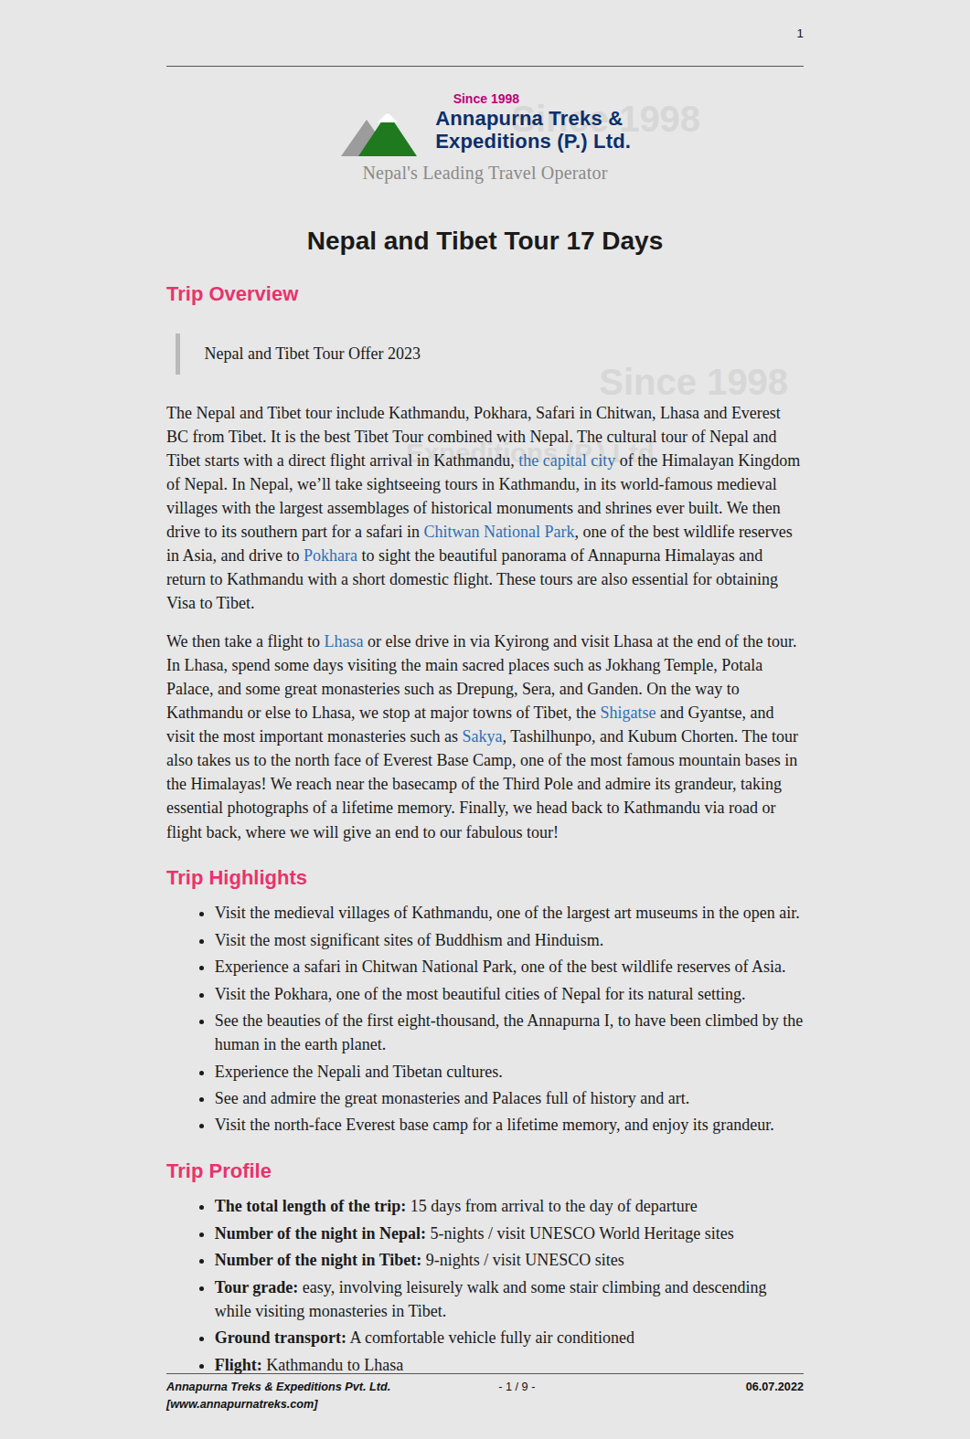1
Since 1998
Since 1998
Expeditions (P.) Ltd
Since 1998
Annapurna Treks &
Expeditions (P.) Ltd.
Nepal's Leading Travel Operator
Nepal and Tibet Tour 17 Days
Trip Overview
Nepal and Tibet Tour Offer 2023
The Nepal and Tibet tour include Kathmandu, Pokhara, Safari in Chitwan, Lhasa and Everest BC from Tibet. It is the best Tibet Tour combined with Nepal. The cultural tour of Nepal and Tibet starts with a direct flight arrival in Kathmandu, the capital city of the Himalayan Kingdom of Nepal. In Nepal, we’ll take sightseeing tours in Kathmandu, in its world-famous medieval villages with the largest assemblages of historical monuments and shrines ever built. We then drive to its southern part for a safari in Chitwan National Park, one of the best wildlife reserves in Asia, and drive to Pokhara to sight the beautiful panorama of Annapurna Himalayas and return to Kathmandu with a short domestic flight. These tours are also essential for obtaining Visa to Tibet.
We then take a flight to Lhasa or else drive in via Kyirong and visit Lhasa at the end of the tour. In Lhasa, spend some days visiting the main sacred places such as Jokhang Temple, Potala Palace, and some great monasteries such as Drepung, Sera, and Ganden. On the way to Kathmandu or else to Lhasa, we stop at major towns of Tibet, the Shigatse and Gyantse, and visit the most important monasteries such as Sakya, Tashilhunpo, and Kubum Chorten. The tour also takes us to the north face of Everest Base Camp, one of the most famous mountain bases in the Himalayas! We reach near the basecamp of the Third Pole and admire its grandeur, taking essential photographs of a lifetime memory. Finally, we head back to Kathmandu via road or flight back, where we will give an end to our fabulous tour!
Trip Highlights
Visit the medieval villages of Kathmandu, one of the largest art museums in the open air.
Visit the most significant sites of Buddhism and Hinduism.
Experience a safari in Chitwan National Park, one of the best wildlife reserves of Asia.
Visit the Pokhara, one of the most beautiful cities of Nepal for its natural setting.
See the beauties of the first eight-thousand, the Annapurna I, to have been climbed by the human in the earth planet.
Experience the Nepali and Tibetan cultures.
See and admire the great monasteries and Palaces full of history and art.
Visit the north-face Everest base camp for a lifetime memory, and enjoy its grandeur.
Trip Profile
The total length of the trip: 15 days from arrival to the day of departure
Number of the night in Nepal: 5-nights / visit UNESCO World Heritage sites
Number of the night in Tibet: 9-nights / visit UNESCO sites
Tour grade: easy, involving leisurely walk and some stair climbing and descending while visiting monasteries in Tibet.
Ground transport: A comfortable vehicle fully air conditioned
Flight: Kathmandu to Lhasa
Annapurna Treks & Expeditions Pvt. Ltd.
[www.annapurnatreks.com]
- 1 / 9 -
06.07.2022